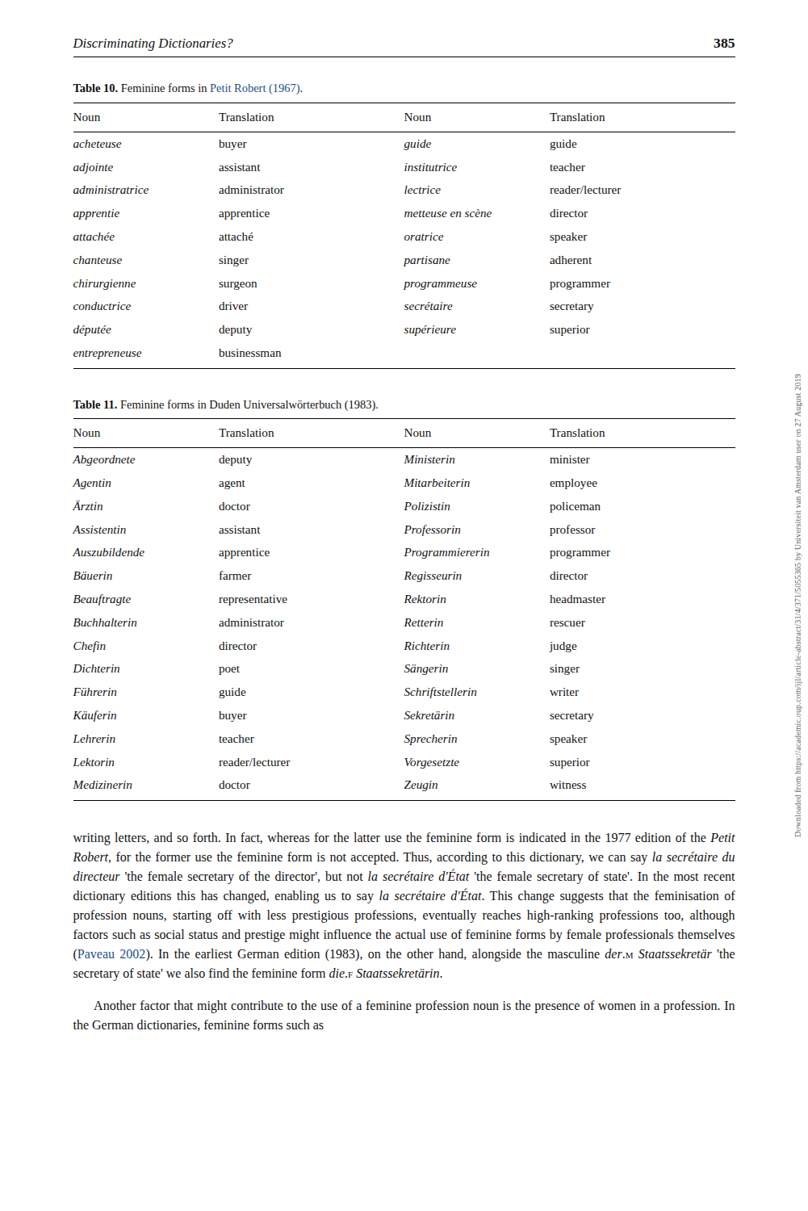Downloaded from https://academic.oup.com/ijl/article-abstract/31/4/371/5055365 by Universiteit van Amsterdam user on 27 August 2019
Discriminating Dictionaries? 385
Table 10. Feminine forms in Petit Robert (1967) .
| Noun | Translation | Noun | Translation |
| --- | --- | --- | --- |
| acheteuse | buyer | guide | guide |
| adjointe | assistant | institutrice | teacher |
| administratrice | administrator | lectrice | reader/lecturer |
| apprentie | apprentice | metteuse en scène | director |
| attachée | attaché | oratrice | speaker |
| chanteuse | singer | partisane | adherent |
| chirurgienne | surgeon | programmeuse | programmer |
| conductrice | driver | secrétaire | secretary |
| députée | deputy | supérieure | superior |
| entrepreneuse | businessman | | |
Table 11. Feminine forms in Duden Universalwörterbuch (1983).
| Noun | Translation | Noun | Translation |
| --- | --- | --- | --- |
| Abgeordnete | deputy | Ministerin | minister |
| Agentin | agent | Mitarbeiterin | employee |
| Ärztin | doctor | Polizistin | policeman |
| Assistentin | assistant | Professorin | professor |
| Auszubildende | apprentice | Programmiererin | programmer |
| Bäuerin | farmer | Regisseurin | director |
| Beauftragte | representative | Rektorin | headmaster |
| Buchhalterin | administrator | Retterin | rescuer |
| Chefin | director | Richterin | judge |
| Dichterin | poet | Sängerin | singer |
| Führerin | guide | Schriftstellerin | writer |
| Käuferin | buyer | Sekretärin | secretary |
| Lehrerin | teacher | Sprecherin | speaker |
| Lektorin | reader/lecturer | Vorgesetzte | superior |
| Medizinerin | doctor | Zeugin | witness |
writing letters, and so forth. In fact, whereas for the latter use the feminine form is indicated in the 1977 edition of the Petit Robert, for the former use the feminine form is not accepted. Thus, according to this dictionary, we can say la secrétaire du directeur 'the female secretary of the director', but not la secrétaire d'État 'the female secretary of state'. In the most recent dictionary editions this has changed, enabling us to say la secrétaire d'État. This change suggests that the feminisation of profession nouns, starting off with less prestigious professions, eventually reaches high-ranking professions too, although factors such as social status and prestige might influence the actual use of feminine forms by female professionals themselves (Paveau 2002). In the earliest German edition (1983), on the other hand, alongside the masculine der.m Staatssekretär 'the secretary of state' we also find the feminine form die.f Staatssekretärin.
Another factor that might contribute to the use of a feminine profession noun is the presence of women in a profession. In the German dictionaries, feminine forms such as